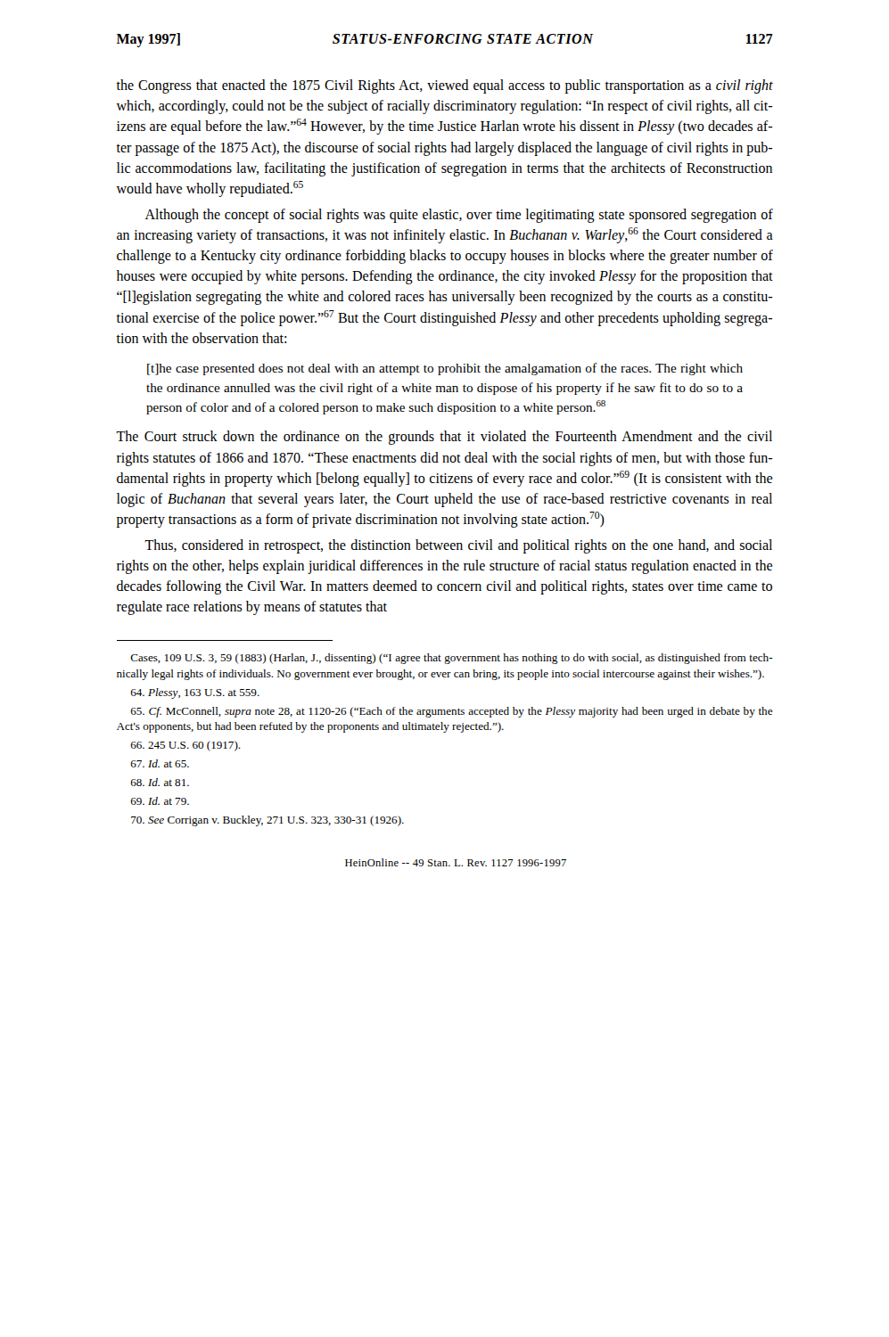May 1997] Status-Enforcing State Action 1127
the Congress that enacted the 1875 Civil Rights Act, viewed equal access to public transportation as a civil right which, accordingly, could not be the subject of racially discriminatory regulation: “In respect of civil rights, all citizens are equal before the law.”64 However, by the time Justice Harlan wrote his dissent in Plessy (two decades after passage of the 1875 Act), the discourse of social rights had largely displaced the language of civil rights in public accommodations law, facilitating the justification of segregation in terms that the architects of Reconstruction would have wholly repudiated.65
Although the concept of social rights was quite elastic, over time legitimating state sponsored segregation of an increasing variety of transactions, it was not infinitely elastic. In Buchanan v. Warley,66 the Court considered a challenge to a Kentucky city ordinance forbidding blacks to occupy houses in blocks where the greater number of houses were occupied by white persons. Defending the ordinance, the city invoked Plessy for the proposition that “[l]egislation segregating the white and colored races has universally been recognized by the courts as a constitutional exercise of the police power.”67 But the Court distinguished Plessy and other precedents upholding segregation with the observation that:
[t]he case presented does not deal with an attempt to prohibit the amalgamation of the races. The right which the ordinance annulled was the civil right of a white man to dispose of his property if he saw fit to do so to a person of color and of a colored person to make such disposition to a white person.68
The Court struck down the ordinance on the grounds that it violated the Fourteenth Amendment and the civil rights statutes of 1866 and 1870. “These enactments did not deal with the social rights of men, but with those fundamental rights in property which [belong equally] to citizens of every race and color.”69 (It is consistent with the logic of Buchanan that several years later, the Court upheld the use of race-based restrictive covenants in real property transactions as a form of private discrimination not involving state action.70)
Thus, considered in retrospect, the distinction between civil and political rights on the one hand, and social rights on the other, helps explain juridical differences in the rule structure of racial status regulation enacted in the decades following the Civil War. In matters deemed to concern civil and political rights, states over time came to regulate race relations by means of statutes that
Cases, 109 U.S. 3, 59 (1883) (Harlan, J., dissenting) (“I agree that government has nothing to do with social, as distinguished from technically legal rights of individuals. No government ever brought, or ever can bring, its people into social intercourse against their wishes.”).
64. Plessy, 163 U.S. at 559.
65. Cf. McConnell, supra note 28, at 1120-26 (“Each of the arguments accepted by the Plessy majority had been urged in debate by the Act's opponents, but had been refuted by the proponents and ultimately rejected.”).
66. 245 U.S. 60 (1917).
67. Id. at 65.
68. Id. at 81.
69. Id. at 79.
70. See Corrigan v. Buckley, 271 U.S. 323, 330-31 (1926).
HeinOnline -- 49 Stan. L. Rev. 1127 1996-1997